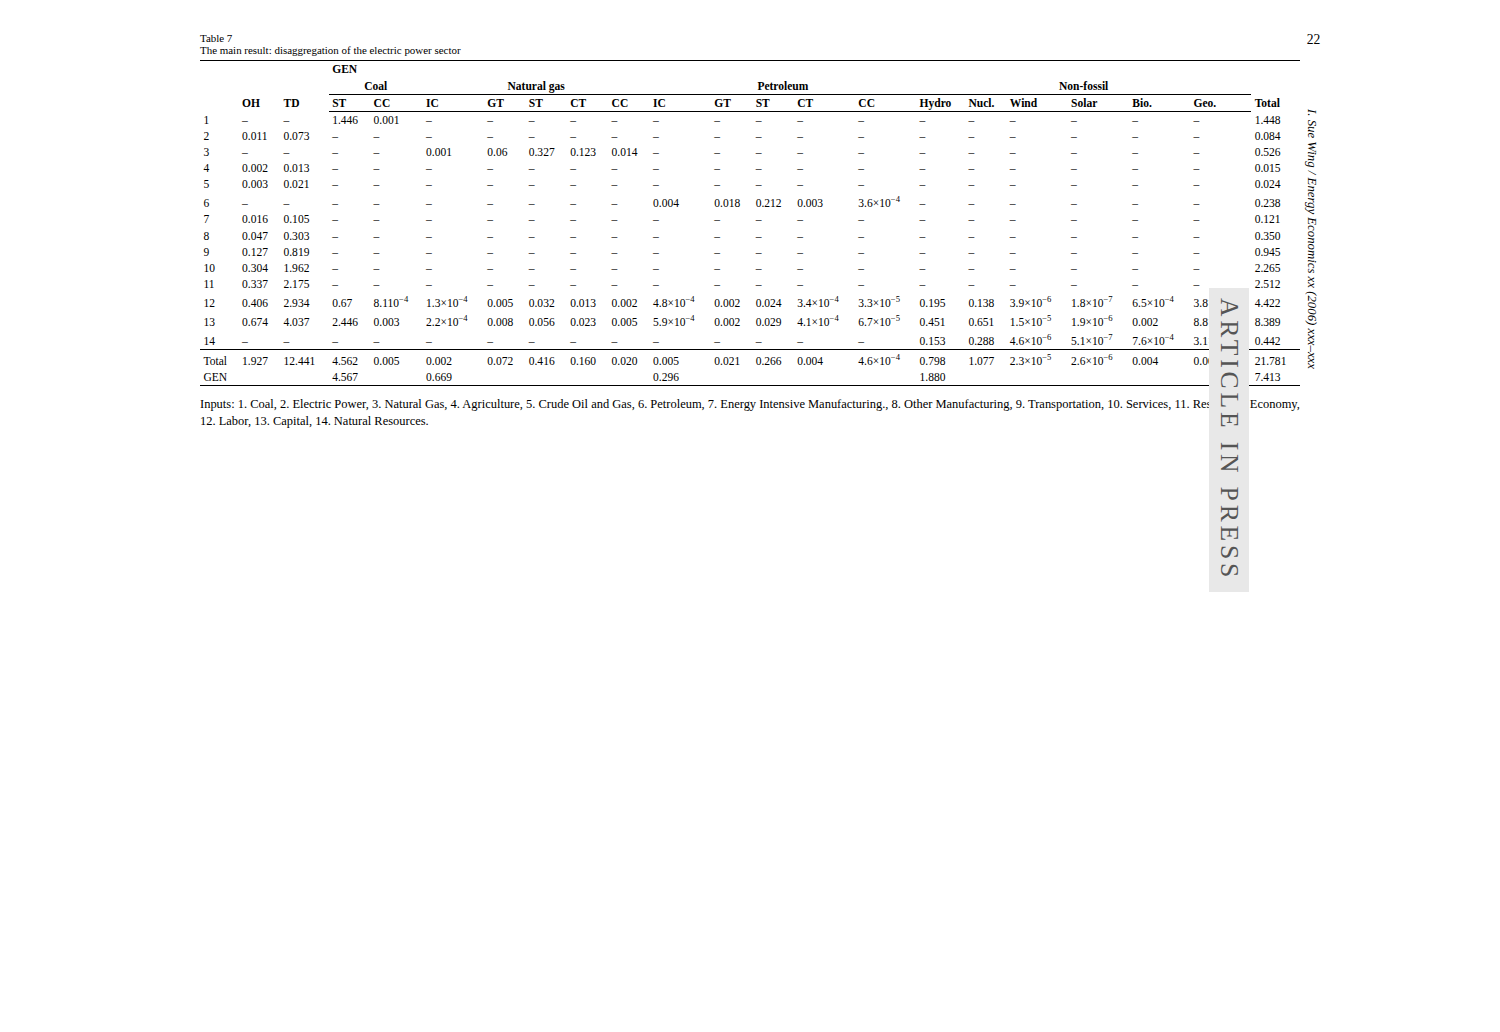22
I. Sue Wing / Energy Economics xx (2006) xxx–xxx
ARTICLE IN PRESS
Table 7 The main result: disaggregation of the electric power sector
| | OH | TD | GEN | Total |
| --- | --- | --- | --- | --- |
| Coal | Natural gas | Petroleum | Non-fossil |
| ST | CC | IC | GT | ST | CT | CC | IC | GT | ST | CT | CC | Hydro | Nucl. | Wind | Solar | Bio. | Geo. |
| 1 | – | – | 1.446 | 0.001 | – | – | – | – | – | – | – | – | – | – | – | – | – | – | – | – | 1.448 |
| 2 | 0.011 | 0.073 | – | – | – | – | – | – | – | – | – | – | – | – | – | – | – | – | – | – | 0.084 |
| 3 | – | – | – | – | 0.001 | 0.06 | 0.327 | 0.123 | 0.014 | – | – | – | – | – | – | – | – | – | – | – | 0.526 |
| 4 | 0.002 | 0.013 | – | – | – | – | – | – | – | – | – | – | – | – | – | – | – | – | – | – | 0.015 |
| 5 | 0.003 | 0.021 | – | – | – | – | – | – | – | – | – | – | – | – | – | – | – | – | – | – | 0.024 |
| 6 | – | – | – | – | – | – | – | – | – | 0.004 | 0.018 | 0.212 | 0.003 | 3.6×10 −4 | – | – | – | – | – | – | 0.238 |
| 7 | 0.016 | 0.105 | – | – | – | – | – | – | – | – | – | – | – | – | – | – | – | – | – | – | 0.121 |
| 8 | 0.047 | 0.303 | – | – | – | – | – | – | – | – | – | – | – | – | – | – | – | – | – | – | 0.350 |
| 9 | 0.127 | 0.819 | – | – | – | – | – | – | – | – | – | – | – | – | – | – | – | – | – | – | 0.945 |
| 10 | 0.304 | 1.962 | – | – | – | – | – | – | – | – | – | – | – | – | – | – | – | – | – | – | 2.265 |
| 11 | 0.337 | 2.175 | – | – | – | – | – | – | – | – | – | – | – | – | – | – | – | – | – | – | 2.512 |
| 12 | 0.406 | 2.934 | 0.67 | 8.110 −4 | 1.3×10 −4 | 0.005 | 0.032 | 0.013 | 0.002 | 4.8×10 −4 | 0.002 | 0.024 | 3.4×10 −4 | 3.3×10 −5 | 0.195 | 0.138 | 3.9×10 −6 | 1.8×10 −7 | 6.5×10 −4 | 3.8×10 −4 | 4.422 |
| 13 | 0.674 | 4.037 | 2.446 | 0.003 | 2.2×10 −4 | 0.008 | 0.056 | 0.023 | 0.005 | 5.9×10 −4 | 0.002 | 0.029 | 4.1×10 −4 | 6.7×10 −5 | 0.451 | 0.651 | 1.5×10 −5 | 1.9×10 −6 | 0.002 | 8.8×10 −4 | 8.389 |
| 14 | – | – | – | – | – | – | – | – | – | – | – | – | – | – | 0.153 | 0.288 | 4.6×10 −6 | 5.1×10 −7 | 7.6×10 −4 | 3.1×10 −4 | 0.442 |
| Total | 1.927 | 12.441 | 4.562 | 0.005 | 0.002 | 0.072 | 0.416 | 0.160 | 0.020 | 0.005 | 0.021 | 0.266 | 0.004 | 4.6×10 −4 | 0.798 | 1.077 | 2.3×10 −5 | 2.6×10 −6 | 0.004 | 0.002 | 21.781 |
| GEN | | | 4.567 | 0.669 | 0.296 | 1.880 | 7.413 |
Inputs: 1. Coal, 2. Electric Power, 3. Natural Gas, 4. Agriculture, 5. Crude Oil and Gas, 6. Petroleum, 7. Energy Intensive Manufacturing., 8. Other Manufacturing, 9. Transportation, 10. Services, 11. Rest of the Economy, 12. Labor, 13. Capital, 14. Natural Resources.